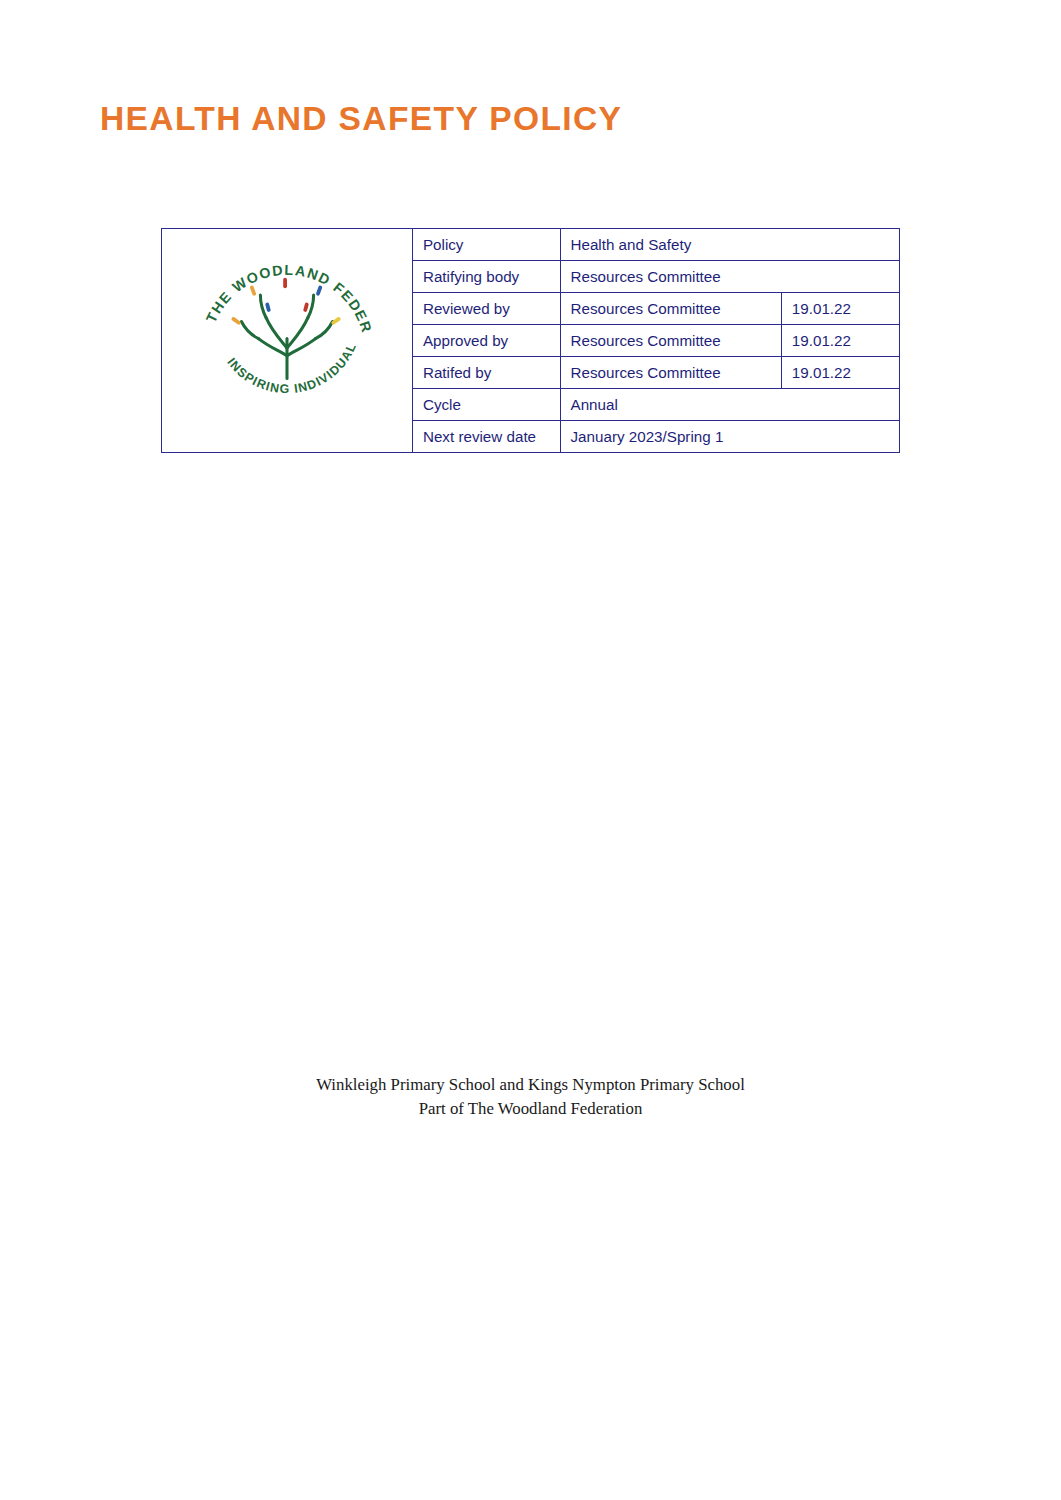HEALTH AND SAFETY POLICY
| THE WOODLAND FEDERATION INSPIRING INDIVIDUALS | Policy | Health and Safety |
| Ratifying body | Resources Committee |
| Reviewed by | Resources Committee | 19.01.22 |
| Approved by | Resources Committee | 19.01.22 |
| Ratifed by | Resources Committee | 19.01.22 |
| Cycle | Annual |
| Next review date | January 2023/Spring 1 |
Winkleigh Primary School and Kings Nympton Primary School
Part of The Woodland Federation